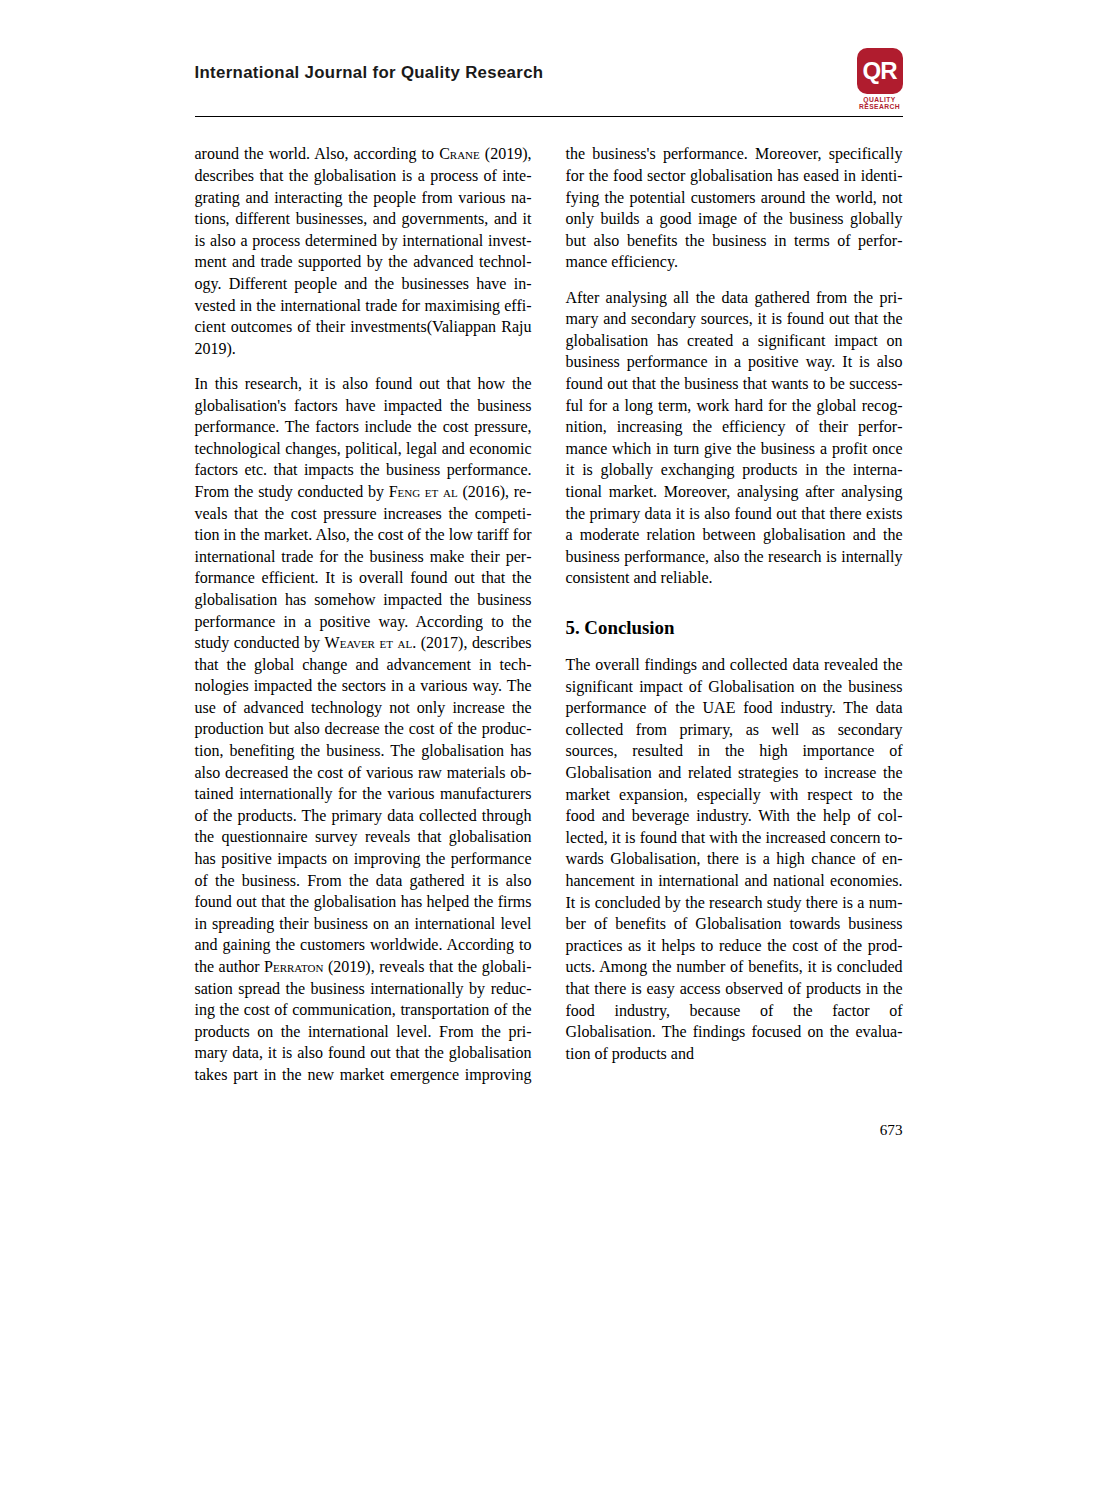International Journal for Quality Research
QR Quality
Research
around the world. Also, according to Crane (2019), describes that the globalisation is a process of integrating and interacting the people from various nations, different businesses, and governments, and it is also a process determined by international investment and trade supported by the advanced technology. Different people and the businesses have invested in the international trade for maximising efficient outcomes of their investments(Valiappan Raju 2019).
In this research, it is also found out that how the globalisation's factors have impacted the business performance. The factors include the cost pressure, technological changes, political, legal and economic factors etc. that impacts the business performance. From the study conducted by Feng et al (2016), reveals that the cost pressure increases the competition in the market. Also, the cost of the low tariff for international trade for the business make their performance efficient. It is overall found out that the globalisation has somehow impacted the business performance in a positive way. According to the study conducted by Weaver et al. (2017), describes that the global change and advancement in technologies impacted the sectors in a various way. The use of advanced technology not only increase the production but also decrease the cost of the production, benefiting the business. The globalisation has also decreased the cost of various raw materials obtained internationally for the various manufacturers of the products. The primary data collected through the questionnaire survey reveals that globalisation has positive impacts on improving the performance of the business. From the data gathered it is also found out that the globalisation has helped the firms in spreading their business on an international level and gaining the customers worldwide. According to the author Perraton (2019), reveals that the globalisation spread the business internationally by reducing the cost of communication, transportation of the products on the international level. From the primary data, it is also found out that the globalisation takes part in the new market emergence improving the business's performance. Moreover, specifically for the food sector globalisation has eased in identifying the potential customers around the world, not only builds a good image of the business globally but also benefits the business in terms of performance efficiency.
After analysing all the data gathered from the primary and secondary sources, it is found out that the globalisation has created a significant impact on business performance in a positive way. It is also found out that the business that wants to be successful for a long term, work hard for the global recognition, increasing the efficiency of their performance which in turn give the business a profit once it is globally exchanging products in the international market. Moreover, analysing after analysing the primary data it is also found out that there exists a moderate relation between globalisation and the business performance, also the research is internally consistent and reliable.
5. Conclusion
The overall findings and collected data revealed the significant impact of Globalisation on the business performance of the UAE food industry. The data collected from primary, as well as secondary sources, resulted in the high importance of Globalisation and related strategies to increase the market expansion, especially with respect to the food and beverage industry. With the help of collected, it is found that with the increased concern towards Globalisation, there is a high chance of enhancement in international and national economies. It is concluded by the research study there is a number of benefits of Globalisation towards business practices as it helps to reduce the cost of the products. Among the number of benefits, it is concluded that there is easy access observed of products in the food industry, because of the factor of Globalisation. The findings focused on the evaluation of products and
673